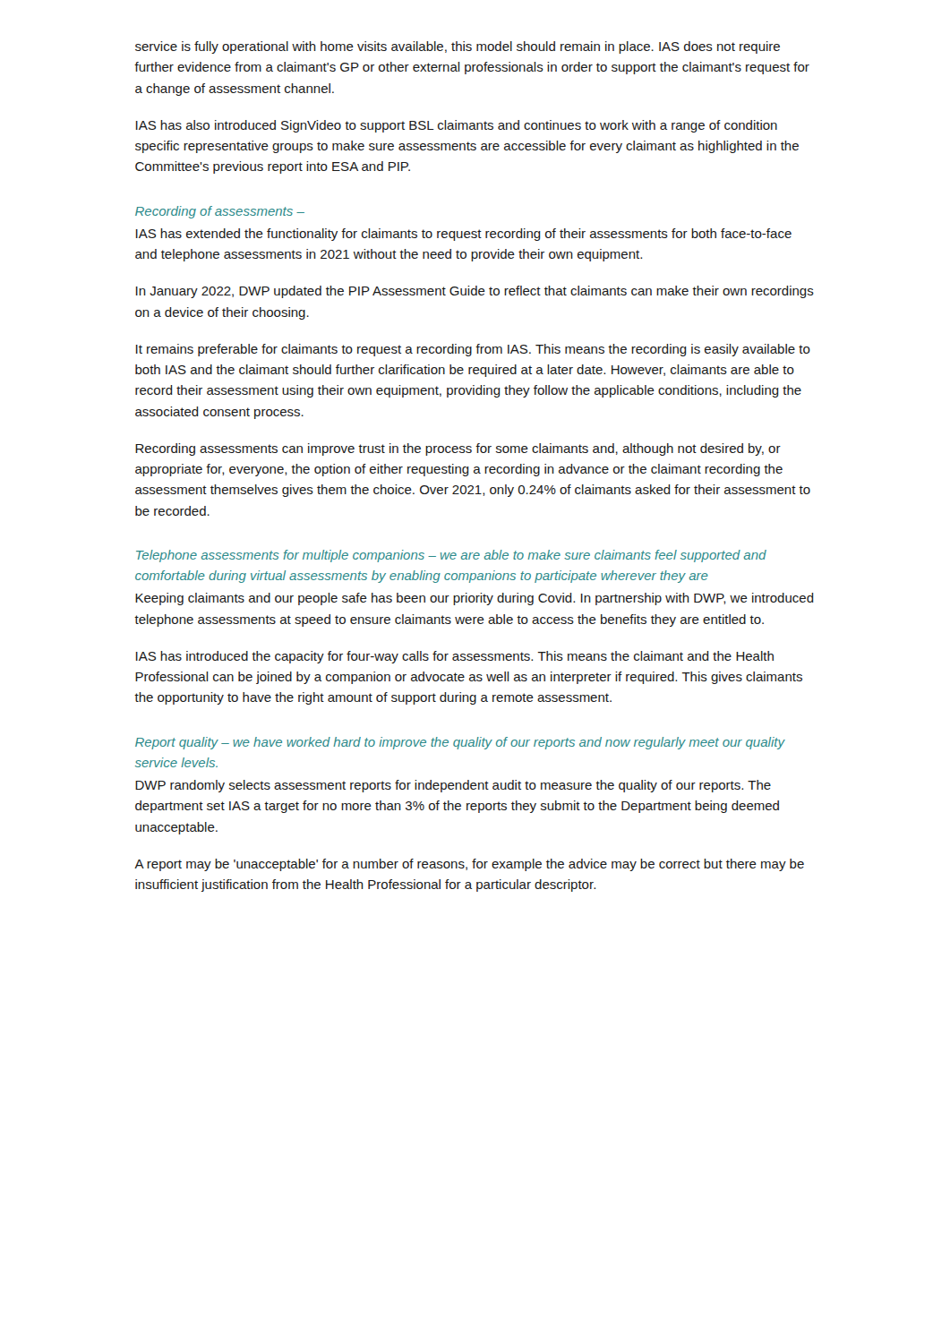service is fully operational with home visits available, this model should remain in place. IAS does not require further evidence from a claimant's GP or other external professionals in order to support the claimant's request for a change of assessment channel.
IAS has also introduced SignVideo to support BSL claimants and continues to work with a range of condition specific representative groups to make sure assessments are accessible for every claimant as highlighted in the Committee's previous report into ESA and PIP.
Recording of assessments –
IAS has extended the functionality for claimants to request recording of their assessments for both face-to-face and telephone assessments in 2021 without the need to provide their own equipment.
In January 2022, DWP updated the PIP Assessment Guide to reflect that claimants can make their own recordings on a device of their choosing.
It remains preferable for claimants to request a recording from IAS. This means the recording is easily available to both IAS and the claimant should further clarification be required at a later date. However, claimants are able to record their assessment using their own equipment, providing they follow the applicable conditions, including the associated consent process.
Recording assessments can improve trust in the process for some claimants and, although not desired by, or appropriate for, everyone, the option of either requesting a recording in advance or the claimant recording the assessment themselves gives them the choice. Over 2021, only 0.24% of claimants asked for their assessment to be recorded.
Telephone assessments for multiple companions – we are able to make sure claimants feel supported and comfortable during virtual assessments by enabling companions to participate wherever they are
Keeping claimants and our people safe has been our priority during Covid. In partnership with DWP, we introduced telephone assessments at speed to ensure claimants were able to access the benefits they are entitled to.
IAS has introduced the capacity for four-way calls for assessments. This means the claimant and the Health Professional can be joined by a companion or advocate as well as an interpreter if required. This gives claimants the opportunity to have the right amount of support during a remote assessment.
Report quality – we have worked hard to improve the quality of our reports and now regularly meet our quality service levels.
DWP randomly selects assessment reports for independent audit to measure the quality of our reports. The department set IAS a target for no more than 3% of the reports they submit to the Department being deemed unacceptable.
A report may be 'unacceptable' for a number of reasons, for example the advice may be correct but there may be insufficient justification from the Health Professional for a particular descriptor.